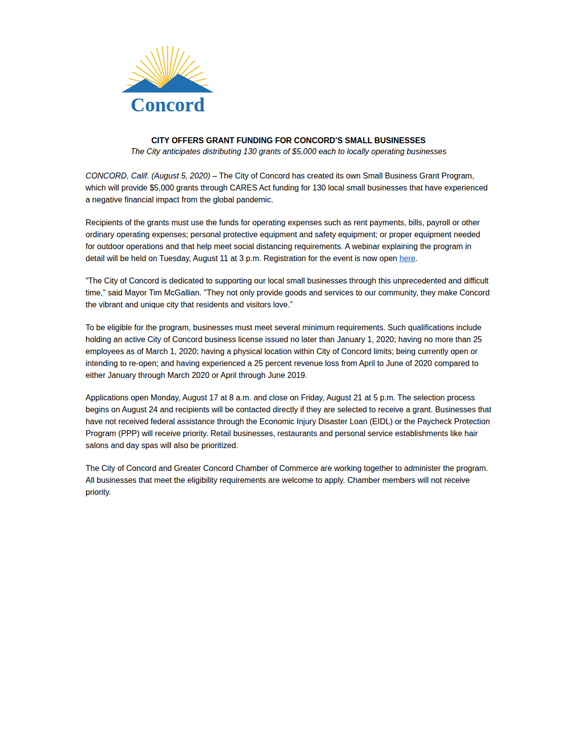Concord
CITY OFFERS GRANT FUNDING FOR CONCORD’S SMALL BUSINESSES
The City anticipates distributing 130 grants of $5,000 each to locally operating businesses
CONCORD, Calif. (August 5, 2020) – The City of Concord has created its own Small Business Grant Program, which will provide $5,000 grants through CARES Act funding for 130 local small businesses that have experienced a negative financial impact from the global pandemic.
Recipients of the grants must use the funds for operating expenses such as rent payments, bills, payroll or other ordinary operating expenses; personal protective equipment and safety equipment; or proper equipment needed for outdoor operations and that help meet social distancing requirements. A webinar explaining the program in detail will be held on Tuesday, August 11 at 3 p.m. Registration for the event is now open here.
“The City of Concord is dedicated to supporting our local small businesses through this unprecedented and difficult time," said Mayor Tim McGallian. "They not only provide goods and services to our community, they make Concord the vibrant and unique city that residents and visitors love.”
To be eligible for the program, businesses must meet several minimum requirements. Such qualifications include holding an active City of Concord business license issued no later than January 1, 2020; having no more than 25 employees as of March 1, 2020; having a physical location within City of Concord limits; being currently open or intending to re-open; and having experienced a 25 percent revenue loss from April to June of 2020 compared to either January through March 2020 or April through June 2019.
Applications open Monday, August 17 at 8 a.m. and close on Friday, August 21 at 5 p.m. The selection process begins on August 24 and recipients will be contacted directly if they are selected to receive a grant. Businesses that have not received federal assistance through the Economic Injury Disaster Loan (EIDL) or the Paycheck Protection Program (PPP) will receive priority. Retail businesses, restaurants and personal service establishments like hair salons and day spas will also be prioritized.
The City of Concord and Greater Concord Chamber of Commerce are working together to administer the program. All businesses that meet the eligibility requirements are welcome to apply. Chamber members will not receive priority.